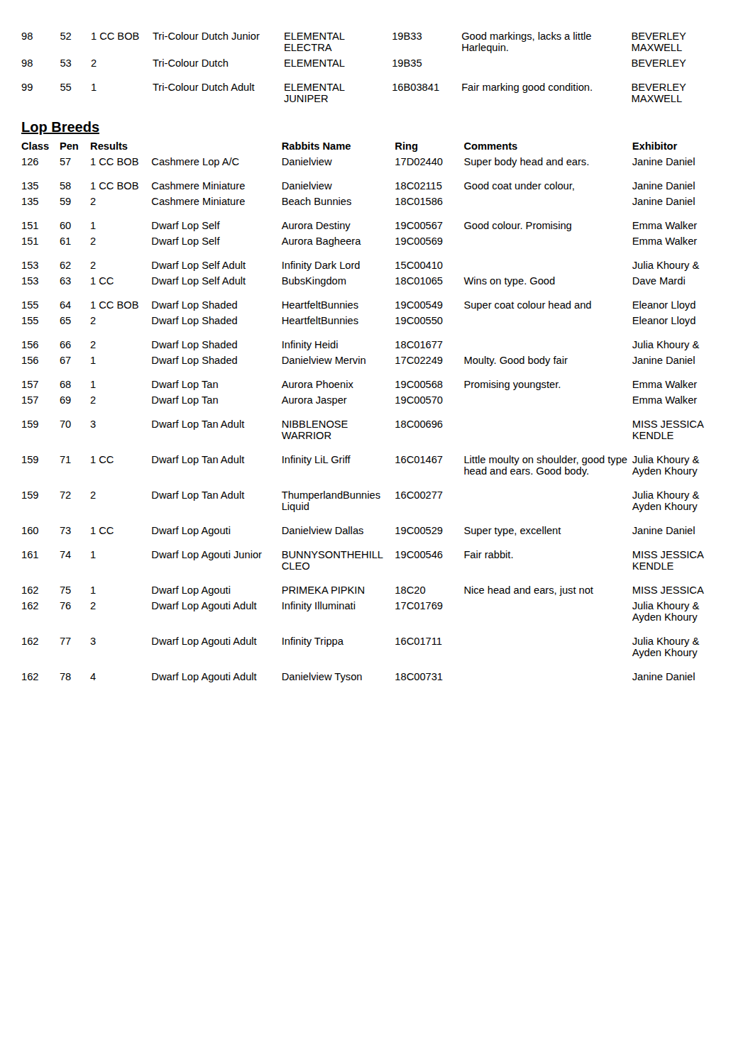| 98 | 52 | 1 CC BOB | Tri-Colour Dutch Junior | ELEMENTAL ELECTRA | 19B33 | Good markings, lacks a little Harlequin. | BEVERLEY MAXWELL |
| 98 | 53 | 2 | Tri-Colour Dutch | ELEMENTAL | 19B35 | | BEVERLEY |
| 99 | 55 | 1 | Tri-Colour Dutch Adult | ELEMENTAL JUNIPER | 16B03841 | Fair marking good condition. | BEVERLEY MAXWELL |
Lop Breeds
| Class | Pen | Results | | Rabbits Name | Ring | Comments | Exhibitor |
| 126 | 57 | 1 CC BOB | Cashmere Lop A/C | Danielview | 17D02440 | Super body head and ears. | Janine Daniel |
| 135 | 58 | 1 CC BOB | Cashmere Miniature | Danielview | 18C02115 | Good coat under colour, | Janine Daniel |
| 135 | 59 | 2 | Cashmere Miniature | Beach Bunnies | 18C01586 | | Janine Daniel |
| 151 | 60 | 1 | Dwarf Lop Self | Aurora Destiny | 19C00567 | Good colour. Promising | Emma Walker |
| 151 | 61 | 2 | Dwarf Lop Self | Aurora Bagheera | 19C00569 | | Emma Walker |
| 153 | 62 | 2 | Dwarf Lop Self Adult | Infinity Dark Lord | 15C00410 | | Julia Khoury & |
| 153 | 63 | 1 CC | Dwarf Lop Self Adult | BubsKingdom | 18C01065 | Wins on type. Good | Dave Mardi |
| 155 | 64 | 1 CC BOB | Dwarf Lop Shaded | HeartfeltBunnies | 19C00549 | Super coat colour head and | Eleanor Lloyd |
| 155 | 65 | 2 | Dwarf Lop Shaded | HeartfeltBunnies | 19C00550 | | Eleanor Lloyd |
| 156 | 66 | 2 | Dwarf Lop Shaded | Infinity Heidi | 18C01677 | | Julia Khoury & |
| 156 | 67 | 1 | Dwarf Lop Shaded | Danielview Mervin | 17C02249 | Moulty. Good body fair | Janine Daniel |
| 157 | 68 | 1 | Dwarf Lop Tan | Aurora Phoenix | 19C00568 | Promising youngster. | Emma Walker |
| 157 | 69 | 2 | Dwarf Lop Tan | Aurora Jasper | 19C00570 | | Emma Walker |
| 159 | 70 | 3 | Dwarf Lop Tan Adult | NIBBLENOSE WARRIOR | 18C00696 | | MISS JESSICA KENDLE |
| 159 | 71 | 1 CC | Dwarf Lop Tan Adult | Infinity LiL Griff | 16C01467 | Little moulty on shoulder, good type head and ears. Good body. | Julia Khoury & Ayden Khoury |
| 159 | 72 | 2 | Dwarf Lop Tan Adult | ThumperlandBunnies Liquid | 16C00277 | | Julia Khoury & Ayden Khoury |
| 160 | 73 | 1 CC | Dwarf Lop Agouti | Danielview Dallas | 19C00529 | Super type, excellent | Janine Daniel |
| 161 | 74 | 1 | Dwarf Lop Agouti Junior | BUNNYSONTHEHILL CLEO | 19C00546 | Fair rabbit. | MISS JESSICA KENDLE |
| 162 | 75 | 1 | Dwarf Lop Agouti | PRIMEKA PIPKIN | 18C20 | Nice head and ears, just not | MISS JESSICA |
| 162 | 76 | 2 | Dwarf Lop Agouti Adult | Infinity Illuminati | 17C01769 | | Julia Khoury & Ayden Khoury |
| 162 | 77 | 3 | Dwarf Lop Agouti Adult | Infinity Trippa | 16C01711 | | Julia Khoury & Ayden Khoury |
| 162 | 78 | 4 | Dwarf Lop Agouti Adult | Danielview Tyson | 18C00731 | | Janine Daniel |